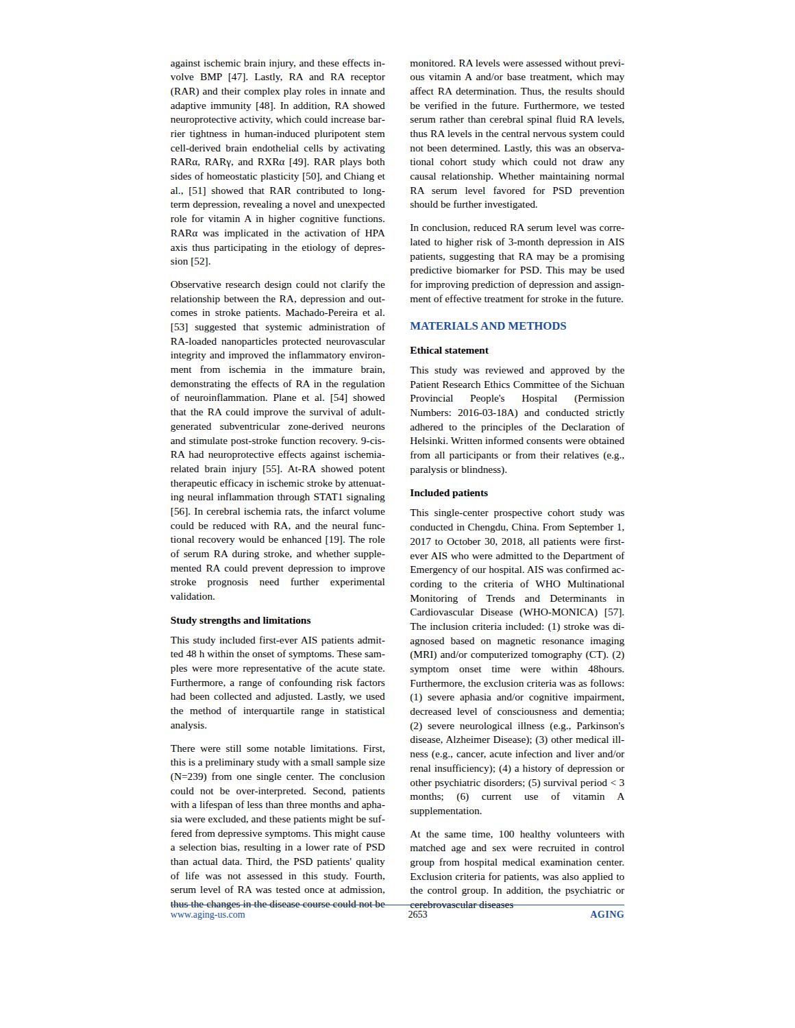against ischemic brain injury, and these effects involve BMP [47]. Lastly, RA and RA receptor (RAR) and their complex play roles in innate and adaptive immunity [48]. In addition, RA showed neuroprotective activity, which could increase barrier tightness in human-induced pluripotent stem cell-derived brain endothelial cells by activating RARα, RARγ, and RXRα [49]. RAR plays both sides of homeostatic plasticity [50], and Chiang et al., [51] showed that RAR contributed to long-term depression, revealing a novel and unexpected role for vitamin A in higher cognitive functions. RARα was implicated in the activation of HPA axis thus participating in the etiology of depression [52].
Observative research design could not clarify the relationship between the RA, depression and outcomes in stroke patients. Machado-Pereira et al. [53] suggested that systemic administration of RA-loaded nanoparticles protected neurovascular integrity and improved the inflammatory environment from ischemia in the immature brain, demonstrating the effects of RA in the regulation of neuroinflammation. Plane et al. [54] showed that the RA could improve the survival of adult-generated subventricular zone-derived neurons and stimulate post-stroke function recovery. 9-cis-RA had neuroprotective effects against ischemia-related brain injury [55]. At-RA showed potent therapeutic efficacy in ischemic stroke by attenuating neural inflammation through STAT1 signaling [56]. In cerebral ischemia rats, the infarct volume could be reduced with RA, and the neural functional recovery would be enhanced [19]. The role of serum RA during stroke, and whether supplemented RA could prevent depression to improve stroke prognosis need further experimental validation.
Study strengths and limitations
This study included first-ever AIS patients admitted 48 h within the onset of symptoms. These samples were more representative of the acute state. Furthermore, a range of confounding risk factors had been collected and adjusted. Lastly, we used the method of interquartile range in statistical analysis.
There were still some notable limitations. First, this is a preliminary study with a small sample size (N=239) from one single center. The conclusion could not be over-interpreted. Second, patients with a lifespan of less than three months and aphasia were excluded, and these patients might be suffered from depressive symptoms. This might cause a selection bias, resulting in a lower rate of PSD than actual data. Third, the PSD patients' quality of life was not assessed in this study. Fourth, serum level of RA was tested once at admission, thus the changes in the disease course could not be monitored. RA levels were assessed without previous vitamin A and/or base treatment, which may affect RA determination. Thus, the results should be verified in the future. Furthermore, we tested serum rather than cerebral spinal fluid RA levels, thus RA levels in the central nervous system could not been determined. Lastly, this was an observational cohort study which could not draw any causal relationship. Whether maintaining normal RA serum level favored for PSD prevention should be further investigated.
In conclusion, reduced RA serum level was correlated to higher risk of 3-month depression in AIS patients, suggesting that RA may be a promising predictive biomarker for PSD. This may be used for improving prediction of depression and assignment of effective treatment for stroke in the future.
MATERIALS AND METHODS
Ethical statement
This study was reviewed and approved by the Patient Research Ethics Committee of the Sichuan Provincial People's Hospital (Permission Numbers: 2016-03-18A) and conducted strictly adhered to the principles of the Declaration of Helsinki. Written informed consents were obtained from all participants or from their relatives (e.g., paralysis or blindness).
Included patients
This single-center prospective cohort study was conducted in Chengdu, China. From September 1, 2017 to October 30, 2018, all patients were first-ever AIS who were admitted to the Department of Emergency of our hospital. AIS was confirmed according to the criteria of WHO Multinational Monitoring of Trends and Determinants in Cardiovascular Disease (WHO-MONICA) [57]. The inclusion criteria included: (1) stroke was diagnosed based on magnetic resonance imaging (MRI) and/or computerized tomography (CT). (2) symptom onset time were within 48hours. Furthermore, the exclusion criteria was as follows: (1) severe aphasia and/or cognitive impairment, decreased level of consciousness and dementia; (2) severe neurological illness (e.g., Parkinson's disease, Alzheimer Disease); (3) other medical illness (e.g., cancer, acute infection and liver and/or renal insufficiency); (4) a history of depression or other psychiatric disorders; (5) survival period < 3 months; (6) current use of vitamin A supplementation.
At the same time, 100 healthy volunteers with matched age and sex were recruited in control group from hospital medical examination center. Exclusion criteria for patients, was also applied to the control group. In addition, the psychiatric or cerebrovascular diseases
www.aging-us.com 2653 AGING